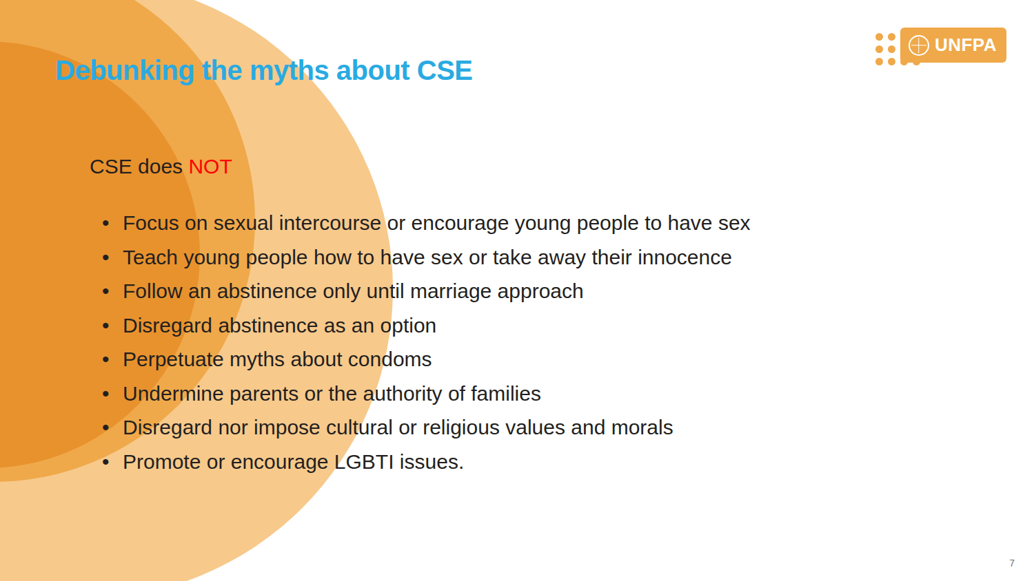UNFPA
Debunking the myths about CSE
CSE does NOT
Focus on sexual intercourse or encourage young people to have sex
Teach young people how to have sex or take away their innocence
Follow an abstinence only until marriage approach
Disregard abstinence as an option
Perpetuate myths about condoms
Undermine parents or the authority of families
Disregard nor impose cultural or religious values and morals
Promote or encourage LGBTI issues.
7